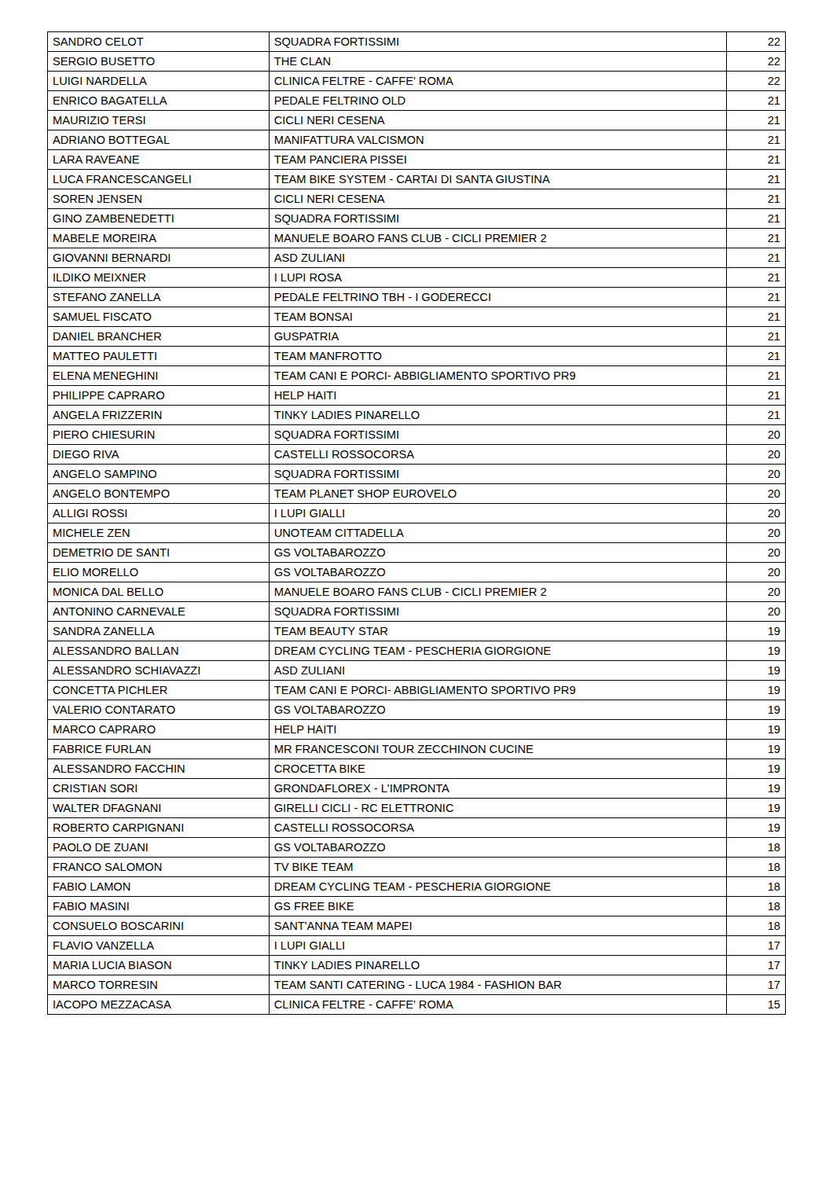| SANDRO CELOT | SQUADRA FORTISSIMI | 22 |
| SERGIO BUSETTO | THE CLAN | 22 |
| LUIGI NARDELLA | CLINICA FELTRE - CAFFE' ROMA | 22 |
| ENRICO BAGATELLA | PEDALE FELTRINO OLD | 21 |
| MAURIZIO TERSI | CICLI NERI CESENA | 21 |
| ADRIANO BOTTEGAL | MANIFATTURA VALCISMON | 21 |
| LARA RAVEANE | TEAM PANCIERA PISSEI | 21 |
| LUCA FRANCESCANGELI | TEAM BIKE SYSTEM - CARTAI DI SANTA GIUSTINA | 21 |
| SOREN JENSEN | CICLI NERI CESENA | 21 |
| GINO ZAMBENEDETTI | SQUADRA FORTISSIMI | 21 |
| MABELE MOREIRA | MANUELE BOARO FANS CLUB - CICLI PREMIER 2 | 21 |
| GIOVANNI BERNARDI | ASD ZULIANI | 21 |
| ILDIKO MEIXNER | I LUPI ROSA | 21 |
| STEFANO ZANELLA | PEDALE FELTRINO TBH - I GODERECCI | 21 |
| SAMUEL FISCATO | TEAM BONSAI | 21 |
| DANIEL BRANCHER | GUSPATRIA | 21 |
| MATTEO PAULETTI | TEAM MANFROTTO | 21 |
| ELENA MENEGHINI | TEAM CANI E PORCI- ABBIGLIAMENTO SPORTIVO PR9 | 21 |
| PHILIPPE CAPRARO | HELP HAITI | 21 |
| ANGELA FRIZZERIN | TINKY LADIES PINARELLO | 21 |
| PIERO CHIESURIN | SQUADRA FORTISSIMI | 20 |
| DIEGO RIVA | CASTELLI ROSSOCORSA | 20 |
| ANGELO SAMPINO | SQUADRA FORTISSIMI | 20 |
| ANGELO BONTEMPO | TEAM PLANET SHOP EUROVELO | 20 |
| ALLIGI ROSSI | I LUPI GIALLI | 20 |
| MICHELE ZEN | UNOTEAM CITTADELLA | 20 |
| DEMETRIO DE SANTI | GS VOLTABAROZZO | 20 |
| ELIO MORELLO | GS VOLTABAROZZO | 20 |
| MONICA DAL BELLO | MANUELE BOARO FANS CLUB - CICLI PREMIER 2 | 20 |
| ANTONINO CARNEVALE | SQUADRA FORTISSIMI | 20 |
| SANDRA ZANELLA | TEAM BEAUTY STAR | 19 |
| ALESSANDRO BALLAN | DREAM CYCLING TEAM - PESCHERIA GIORGIONE | 19 |
| ALESSANDRO SCHIAVAZZI | ASD ZULIANI | 19 |
| CONCETTA PICHLER | TEAM CANI E PORCI- ABBIGLIAMENTO SPORTIVO PR9 | 19 |
| VALERIO CONTARATO | GS VOLTABAROZZO | 19 |
| MARCO CAPRARO | HELP HAITI | 19 |
| FABRICE FURLAN | MR FRANCESCONI TOUR ZECCHINON CUCINE | 19 |
| ALESSANDRO FACCHIN | CROCETTA BIKE | 19 |
| CRISTIAN SORI | GRONDAFLOREX - L'IMPRONTA | 19 |
| WALTER DFAGNANI | GIRELLI CICLI - RC ELETTRONIC | 19 |
| ROBERTO CARPIGNANI | CASTELLI ROSSOCORSA | 19 |
| PAOLO DE ZUANI | GS VOLTABAROZZO | 18 |
| FRANCO SALOMON | TV BIKE TEAM | 18 |
| FABIO LAMON | DREAM CYCLING TEAM - PESCHERIA GIORGIONE | 18 |
| FABIO MASINI | GS FREE BIKE | 18 |
| CONSUELO BOSCARINI | SANT'ANNA TEAM MAPEI | 18 |
| FLAVIO VANZELLA | I LUPI GIALLI | 17 |
| MARIA LUCIA BIASON | TINKY LADIES PINARELLO | 17 |
| MARCO TORRESIN | TEAM SANTI CATERING - LUCA 1984 - FASHION BAR | 17 |
| IACOPO MEZZACASA | CLINICA FELTRE - CAFFE' ROMA | 15 |